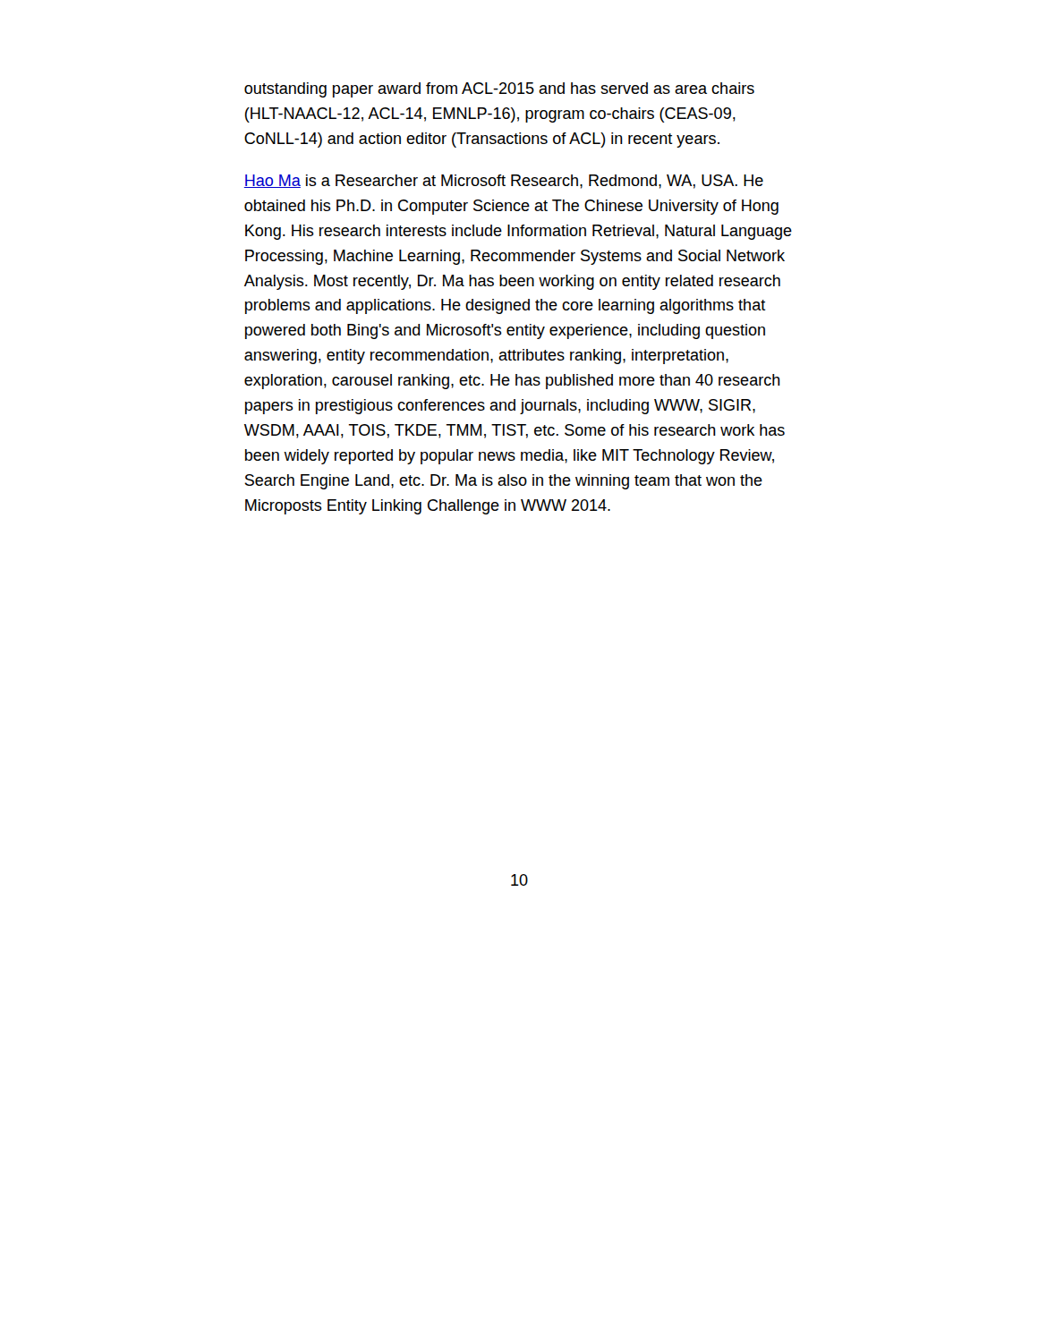outstanding paper award from ACL-2015 and has served as area chairs (HLT-NAACL-12, ACL-14, EMNLP-16), program co-chairs (CEAS-09, CoNLL-14) and action editor (Transactions of ACL) in recent years.
Hao Ma is a Researcher at Microsoft Research, Redmond, WA, USA. He obtained his Ph.D. in Computer Science at The Chinese University of Hong Kong. His research interests include Information Retrieval, Natural Language Processing, Machine Learning, Recommender Systems and Social Network Analysis. Most recently, Dr. Ma has been working on entity related research problems and applications. He designed the core learning algorithms that powered both Bing's and Microsoft's entity experience, including question answering, entity recommendation, attributes ranking, interpretation, exploration, carousel ranking, etc. He has published more than 40 research papers in prestigious conferences and journals, including WWW, SIGIR, WSDM, AAAI, TOIS, TKDE, TMM, TIST, etc. Some of his research work has been widely reported by popular news media, like MIT Technology Review, Search Engine Land, etc. Dr. Ma is also in the winning team that won the Microposts Entity Linking Challenge in WWW 2014.
10